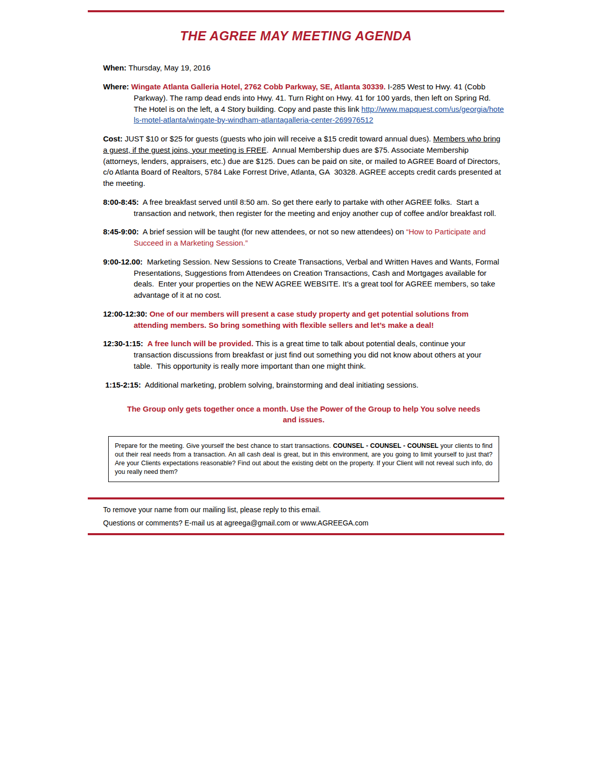THE AGREE MAY MEETING AGENDA
When: Thursday, May 19, 2016
Where: Wingate Atlanta Galleria Hotel, 2762 Cobb Parkway, SE, Atlanta 30339. I-285 West to Hwy. 41 (Cobb Parkway). The ramp dead ends into Hwy. 41. Turn Right on Hwy. 41 for 100 yards, then left on Spring Rd. The Hotel is on the left, a 4 Story building. Copy and paste this link http://www.mapquest.com/us/georgia/hotels-motel-atlanta/wingate-by-windham-atlantagalleria-center-269976512
Cost: JUST $10 or $25 for guests (guests who join will receive a $15 credit toward annual dues). Members who bring a guest, if the guest joins, your meeting is FREE. Annual Membership dues are $75. Associate Membership (attorneys, lenders, appraisers, etc.) due are $125. Dues can be paid on site, or mailed to AGREE Board of Directors, c/o Atlanta Board of Realtors, 5784 Lake Forrest Drive, Atlanta, GA 30328. AGREE accepts credit cards presented at the meeting.
8:00-8:45: A free breakfast served until 8:50 am. So get there early to partake with other AGREE folks. Start a transaction and network, then register for the meeting and enjoy another cup of coffee and/or breakfast roll.
8:45-9:00: A brief session will be taught (for new attendees, or not so new attendees) on “How to Participate and Succeed in a Marketing Session.”
9:00-12.00: Marketing Session. New Sessions to Create Transactions, Verbal and Written Haves and Wants, Formal Presentations, Suggestions from Attendees on Creation Transactions, Cash and Mortgages available for deals. Enter your properties on the NEW AGREE WEBSITE. It’s a great tool for AGREE members, so take advantage of it at no cost.
12:00-12:30: One of our members will present a case study property and get potential solutions from attending members. So bring something with flexible sellers and let’s make a deal!
12:30-1:15: A free lunch will be provided. This is a great time to talk about potential deals, continue your transaction discussions from breakfast or just find out something you did not know about others at your table. This opportunity is really more important than one might think.
1:15-2:15: Additional marketing, problem solving, brainstorming and deal initiating sessions.
The Group only gets together once a month. Use the Power of the Group to help You solve needs and issues.
Prepare for the meeting. Give yourself the best chance to start transactions. COUNSEL - COUNSEL - COUNSEL your clients to find out their real needs from a transaction. An all cash deal is great, but in this environment, are you going to limit yourself to just that? Are your Clients expectations reasonable? Find out about the existing debt on the property. If your Client will not reveal such info, do you really need them?
To remove your name from our mailing list, please reply to this email.
Questions or comments? E-mail us at agreega@gmail.com or www.AGREEGA.com